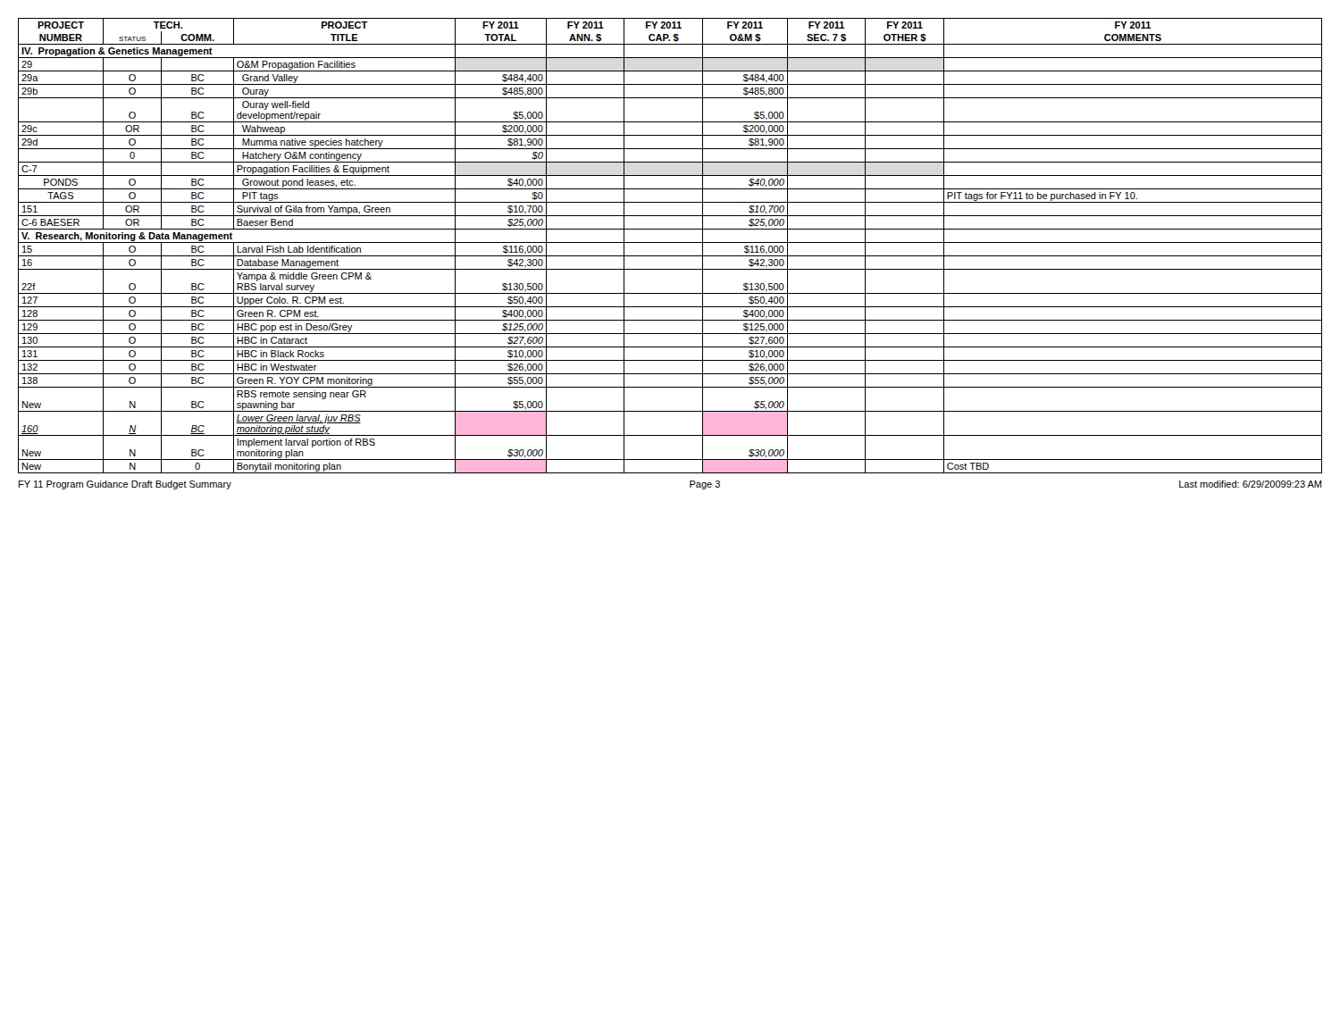| PROJECT | TECH. | PROJECT | FY 2011 | FY 2011 | FY 2011 | FY 2011 | FY 2011 | FY 2011 | FY 2011 |
| --- | --- | --- | --- | --- | --- | --- | --- | --- | --- |
| NUMBER | STATUS | COMM. | TITLE | TOTAL | ANN. $ | CAP. $ | O&M $ | SEC. 7 $ | OTHER $ | COMMENTS |
| IV. Propagation & Genetics Management | | | | | | | |
| 29 | | | O&M Propagation Facilities | | | | | | | |
| 29a | O | BC | Grand Valley | $484,400 | | | $484,400 | | | |
| 29b | O | BC | Ouray | $485,800 | | | $485,800 | | | |
| | O | BC | Ouray well-field development/repair | $5,000 | | | $5,000 | | | |
| 29c | OR | BC | Wahweap | $200,000 | | | $200,000 | | | |
| 29d | O | BC | Mumma native species hatchery | $81,900 | | | $81,900 | | | |
| | 0 | BC | Hatchery O&M contingency | $0 | | | | | | |
| C-7 | | | Propagation Facilities & Equipment | | | | | | | |
| PONDS | O | BC | Growout pond leases, etc. | $40,000 | | | $40,000 | | | |
| TAGS | O | BC | PIT tags | $0 | | | | | | PIT tags for FY11 to be purchased in FY 10. |
| 151 | OR | BC | Survival of Gila from Yampa, Green | $10,700 | | | $10,700 | | | |
| C-6 BAESER | OR | BC | Baeser Bend | $25,000 | | | $25,000 | | | |
| V. Research, Monitoring & Data Management | | | | | | | |
| 15 | O | BC | Larval Fish Lab Identification | $116,000 | | | $116,000 | | | |
| 16 | O | BC | Database Management | $42,300 | | | $42,300 | | | |
| 22f | O | BC | Yampa & middle Green CPM & RBS larval survey | $130,500 | | | $130,500 | | | |
| 127 | O | BC | Upper Colo. R. CPM est. | $50,400 | | | $50,400 | | | |
| 128 | O | BC | Green R. CPM est. | $400,000 | | | $400,000 | | | |
| 129 | O | BC | HBC pop est in Deso/Grey | $125,000 | | | $125,000 | | | |
| 130 | O | BC | HBC in Cataract | $27,600 | | | $27,600 | | | |
| 131 | O | BC | HBC in Black Rocks | $10,000 | | | $10,000 | | | |
| 132 | O | BC | HBC in Westwater | $26,000 | | | $26,000 | | | |
| 138 | O | BC | Green R. YOY CPM monitoring | $55,000 | | | $55,000 | | | |
| New | N | BC | RBS remote sensing near GR spawning bar | $5,000 | | | $5,000 | | | |
| 160 | N | BC | Lower Green larval, juv RBS monitoring pilot study | | | | | | | |
| New | N | BC | Implement larval portion of RBS monitoring plan | $30,000 | | | $30,000 | | | |
| New | N | 0 | Bonytail monitoring plan | | | | | | | Cost TBD |
FY 11 Program Guidance Draft Budget Summary Page 3 Last modified: 6/29/20099:23 AM